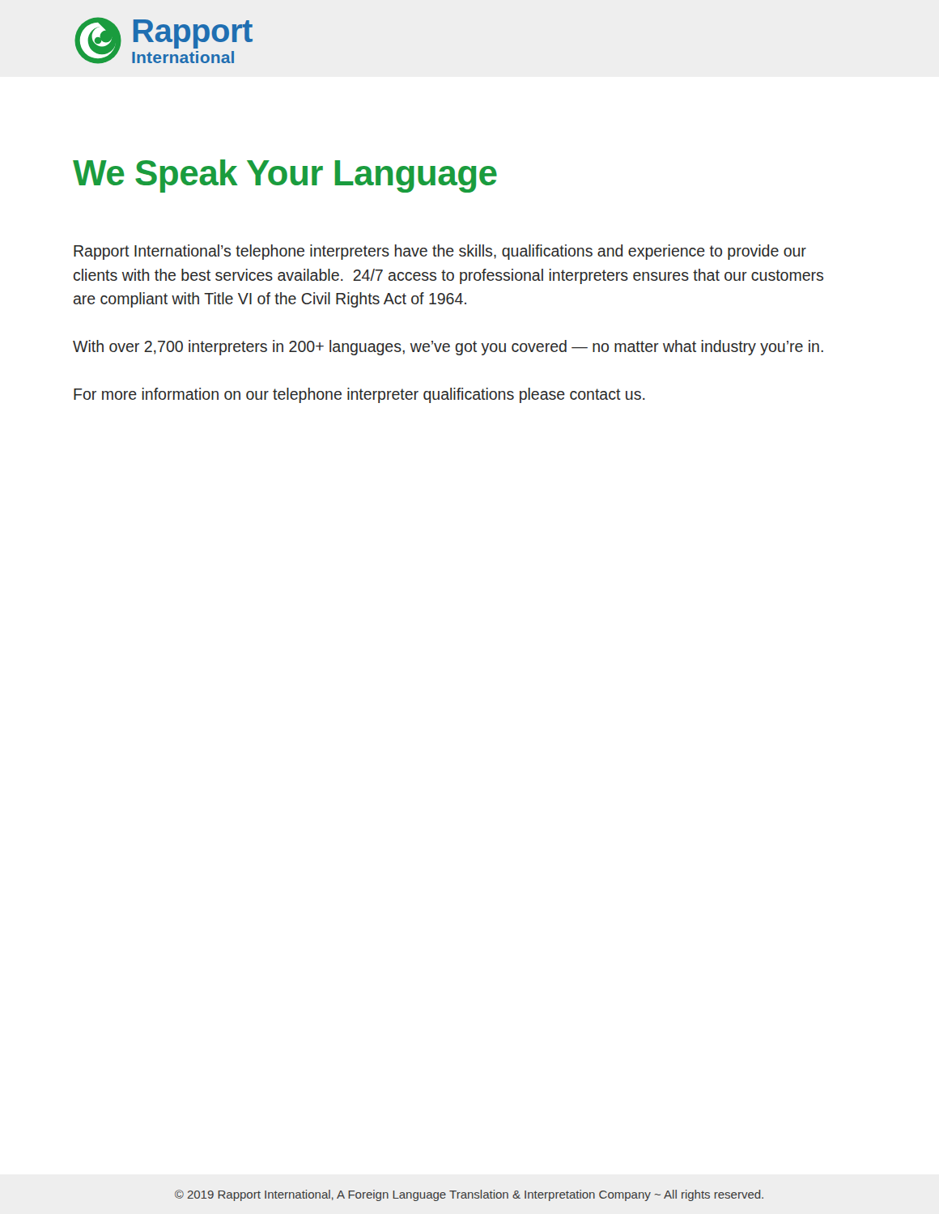Rapport International
We Speak Your Language
Rapport International’s telephone interpreters have the skills, qualifications and experience to provide our clients with the best services available. 24/7 access to professional interpreters ensures that our customers are compliant with Title VI of the Civil Rights Act of 1964.
With over 2,700 interpreters in 200+ languages, we’ve got you covered — no matter what industry you’re in.
For more information on our telephone interpreter qualifications please contact us.
© 2019 Rapport International, A Foreign Language Translation & Interpretation Company ~ All rights reserved.